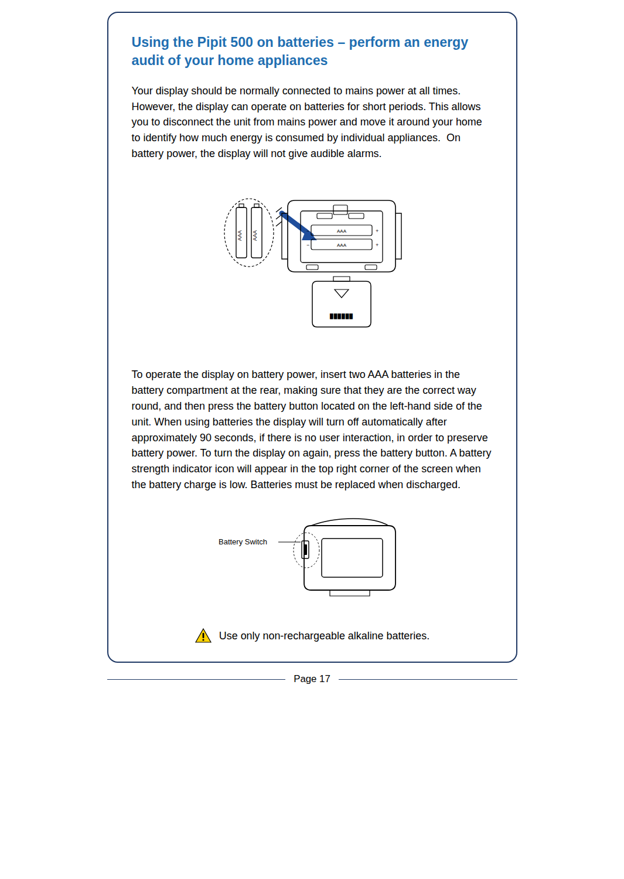Using the Pipit 500 on batteries – perform an energy audit of your home appliances
Your display should be normally connected to mains power at all times. However, the display can operate on batteries for short periods. This allows you to disconnect the unit from mains power and move it around your home to identify how much energy is consumed by individual appliances. On battery power, the display will not give audible alarms.
AAA AAA AAA AAA + + − − ██████
To operate the display on battery power, insert two AAA batteries in the battery compartment at the rear, making sure that they are the correct way round, and then press the battery button located on the left-hand side of the unit. When using batteries the display will turn off automatically after approximately 90 seconds, if there is no user interaction, in order to preserve battery power. To turn the display on again, press the battery button. A battery strength indicator icon will appear in the top right corner of the screen when the battery charge is low. Batteries must be replaced when discharged.
Battery Switch
Use only non-rechargeable alkaline batteries.
Page 17